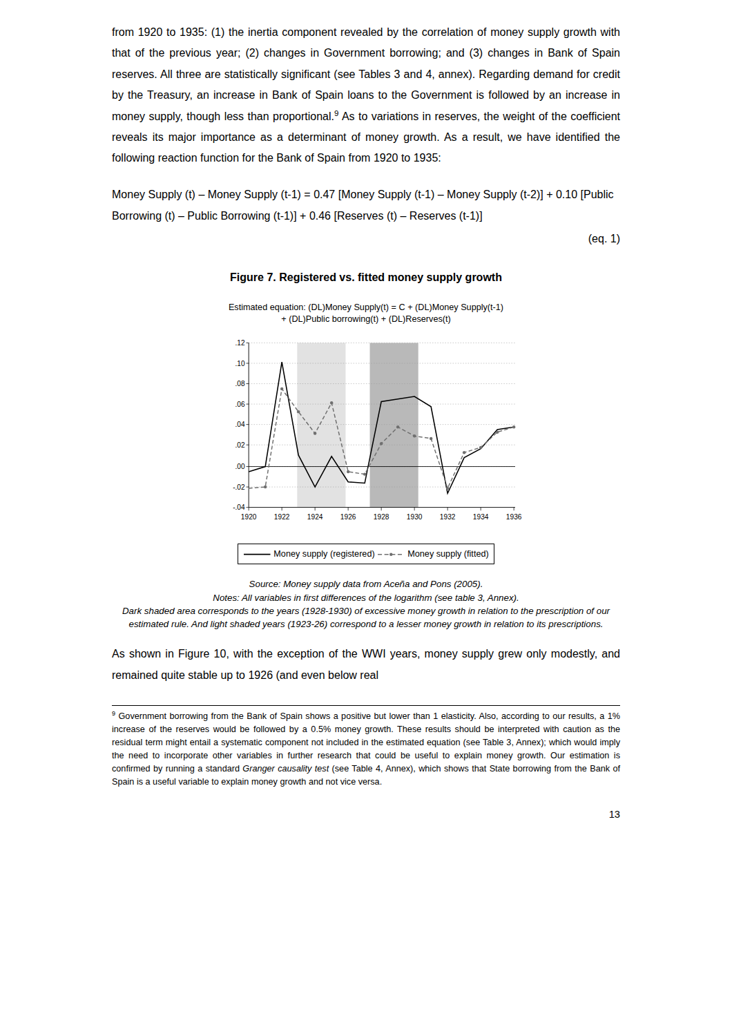from 1920 to 1935: (1) the inertia component revealed by the correlation of money supply growth with that of the previous year; (2) changes in Government borrowing; and (3) changes in Bank of Spain reserves. All three are statistically significant (see Tables 3 and 4, annex). Regarding demand for credit by the Treasury, an increase in Bank of Spain loans to the Government is followed by an increase in money supply, though less than proportional.9 As to variations in reserves, the weight of the coefficient reveals its major importance as a determinant of money growth. As a result, we have identified the following reaction function for the Bank of Spain from 1920 to 1935:
Money Supply (t) – Money Supply (t-1) = 0.47 [Money Supply (t-1) – Money Supply (t-2)] + 0.10 [Public Borrowing (t) – Public Borrowing (t-1)] + 0.46 [Reserves (t) – Reserves (t-1)]
(eq. 1)
Figure 7. Registered vs. fitted money supply growth
Estimated equation: (DL)Money Supply(t) = C + (DL)Money Supply(t-1)
+ (DL)Public borrowing(t) + (DL)Reserves(t)
.12 .10 .08 .06 .04 .02 .00 -.02 -.04 1920 1922 1924 1926 1928 1930 1932 1934 1936
Money supply (registered) Money supply (fitted)
Source: Money supply data from Aceña and Pons (2005).
Notes: All variables in first differences of the logarithm (see table 3, Annex).
Dark shaded area corresponds to the years (1928-1930) of excessive money growth in relation to the prescription of our estimated rule. And light shaded years (1923-26) correspond to a lesser money growth in relation to its prescriptions.
As shown in Figure 10, with the exception of the WWI years, money supply grew only modestly, and remained quite stable up to 1926 (and even below real
9 Government borrowing from the Bank of Spain shows a positive but lower than 1 elasticity. Also, according to our results, a 1% increase of the reserves would be followed by a 0.5% money growth. These results should be interpreted with caution as the residual term might entail a systematic component not included in the estimated equation (see Table 3, Annex); which would imply the need to incorporate other variables in further research that could be useful to explain money growth. Our estimation is confirmed by running a standard Granger causality test (see Table 4, Annex), which shows that State borrowing from the Bank of Spain is a useful variable to explain money growth and not vice versa.
13